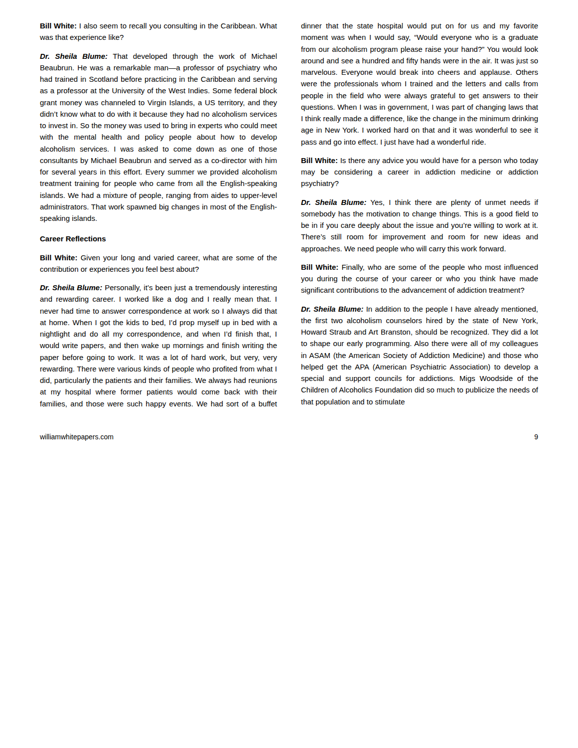Bill White: I also seem to recall you consulting in the Caribbean. What was that experience like?
Dr. Sheila Blume: That developed through the work of Michael Beaubrun. He was a remarkable man—a professor of psychiatry who had trained in Scotland before practicing in the Caribbean and serving as a professor at the University of the West Indies. Some federal block grant money was channeled to Virgin Islands, a US territory, and they didn’t know what to do with it because they had no alcoholism services to invest in. So the money was used to bring in experts who could meet with the mental health and policy people about how to develop alcoholism services. I was asked to come down as one of those consultants by Michael Beaubrun and served as a co-director with him for several years in this effort. Every summer we provided alcoholism treatment training for people who came from all the English-speaking islands. We had a mixture of people, ranging from aides to upper-level administrators. That work spawned big changes in most of the English-speaking islands.
Career Reflections
Bill White: Given your long and varied career, what are some of the contribution or experiences you feel best about?
Dr. Sheila Blume: Personally, it’s been just a tremendously interesting and rewarding career. I worked like a dog and I really mean that. I never had time to answer correspondence at work so I always did that at home. When I got the kids to bed, I’d prop myself up in bed with a nightlight and do all my correspondence, and when I’d finish that, I would write papers, and then wake up mornings and finish writing the paper before going to work. It was a lot of hard work, but very, very rewarding. There were various kinds of people who profited from what I did, particularly the patients and their families. We always had reunions at my hospital where former patients would come back with their families, and those were such happy events. We had sort of a buffet dinner that the state hospital would put on for us and my favorite moment was when I would say, “Would everyone who is a graduate from our alcoholism program please raise your hand?” You would look around and see a hundred and fifty hands were in the air. It was just so marvelous. Everyone would break into cheers and applause. Others were the professionals whom I trained and the letters and calls from people in the field who were always grateful to get answers to their questions. When I was in government, I was part of changing laws that I think really made a difference, like the change in the minimum drinking age in New York. I worked hard on that and it was wonderful to see it pass and go into effect. I just have had a wonderful ride.
Bill White: Is there any advice you would have for a person who today may be considering a career in addiction medicine or addiction psychiatry?
Dr. Sheila Blume: Yes, I think there are plenty of unmet needs if somebody has the motivation to change things. This is a good field to be in if you care deeply about the issue and you’re willing to work at it. There’s still room for improvement and room for new ideas and approaches. We need people who will carry this work forward.
Bill White: Finally, who are some of the people who most influenced you during the course of your career or who you think have made significant contributions to the advancement of addiction treatment?
Dr. Sheila Blume: In addition to the people I have already mentioned, the first two alcoholism counselors hired by the state of New York, Howard Straub and Art Branston, should be recognized. They did a lot to shape our early programming. Also there were all of my colleagues in ASAM (the American Society of Addiction Medicine) and those who helped get the APA (American Psychiatric Association) to develop a special and support councils for addictions. Migs Woodside of the Children of Alcoholics Foundation did so much to publicize the needs of that population and to stimulate
williamwhitepapers.com 9